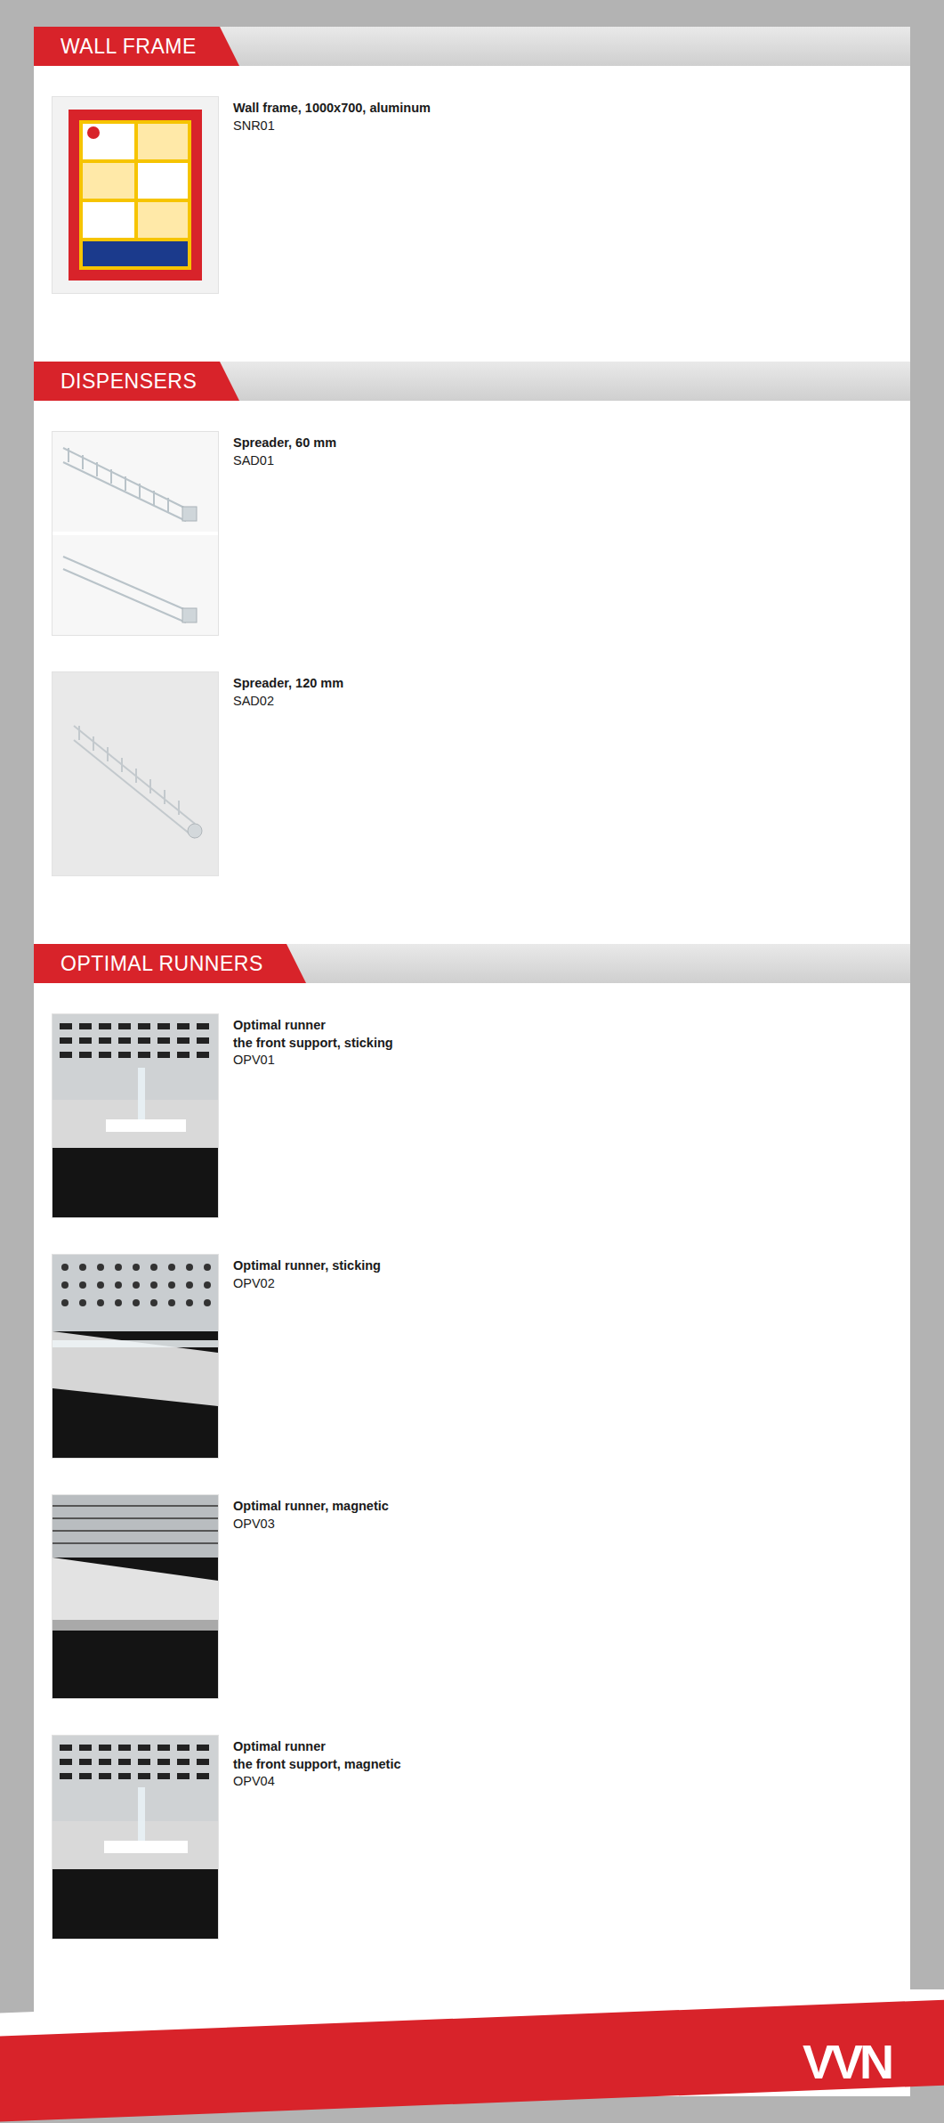WALL FRAME
Wall frame, 1000x700, aluminum
SNR01
DISPENSERS
Spreader, 60 mm
SAD01
Spreader, 120 mm
SAD02
OPTIMAL RUNNERS
Optimal runner
the front support, sticking
OPV01
Optimal runner, sticking
OPV02
Optimal runner, magnetic
OPV03
Optimal runner
the front support, magnetic
OPV04
VVN